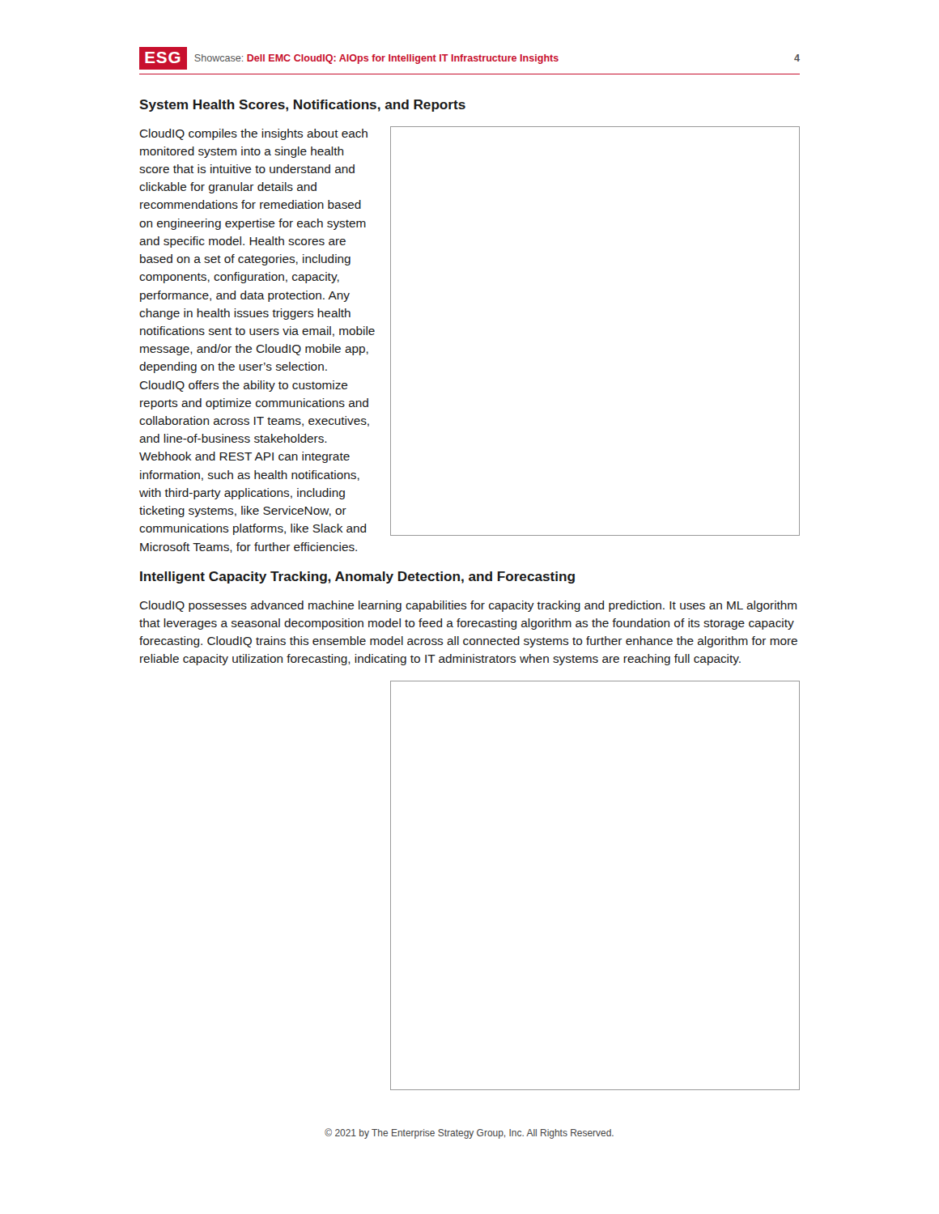ESG
Showcase: Dell EMC CloudIQ: AIOps for Intelligent IT Infrastructure Insights
4
System Health Scores, Notifications, and Reports
CloudIQ compiles the insights about each monitored system into a single health score that is intuitive to understand and clickable for granular details and recommendations for remediation based on engineering expertise for each system and specific model. Health scores are based on a set of categories, including components, configuration, capacity, performance, and data protection. Any change in health issues triggers health notifications sent to users via email, mobile message, and/or the CloudIQ mobile app, depending on the user’s selection. CloudIQ offers the ability to customize reports and optimize communications and collaboration across IT teams, executives, and line-of-business stakeholders. Webhook and REST API can integrate information, such as health notifications, with third-party applications, including ticketing systems, like ServiceNow, or communications platforms, like Slack and Microsoft Teams, for further efficiencies.
Intelligent Capacity Tracking, Anomaly Detection, and Forecasting
CloudIQ possesses advanced machine learning capabilities for capacity tracking and prediction. It uses an ML algorithm that leverages a seasonal decomposition model to feed a forecasting algorithm as the foundation of its storage capacity forecasting. CloudIQ trains this ensemble model across all connected systems to further enhance the algorithm for more reliable capacity utilization forecasting, indicating to IT administrators when systems are reaching full capacity.
© 2021 by The Enterprise Strategy Group, Inc. All Rights Reserved.